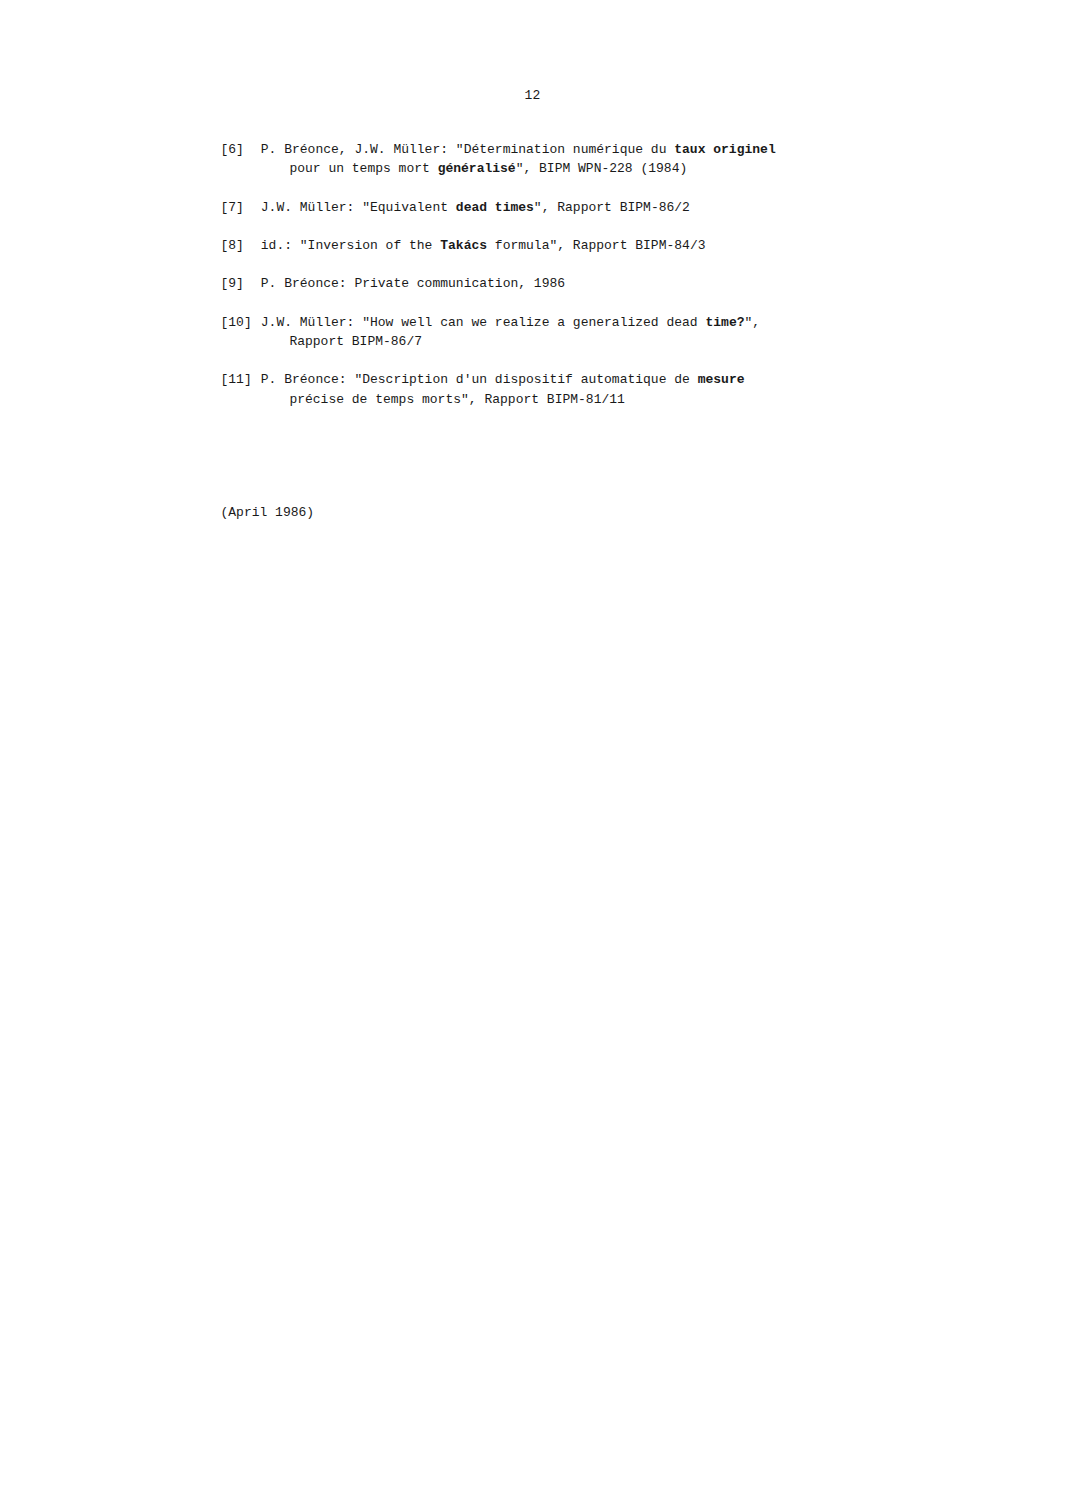12
[6] P. Bréonce, J.W. Müller: "Détermination numérique du taux originel pour un temps mort généralisé", BIPM WPN-228 (1984)
[7] J.W. Müller: "Equivalent dead times", Rapport BIPM-86/2
[8] id.: "Inversion of the Takács formula", Rapport BIPM-84/3
[9] P. Bréonce: Private communication, 1986
[10] J.W. Müller: "How well can we realize a generalized dead time?", Rapport BIPM-86/7
[11] P. Bréonce: "Description d'un dispositif automatique de mesure précise de temps morts", Rapport BIPM-81/11
(April 1986)